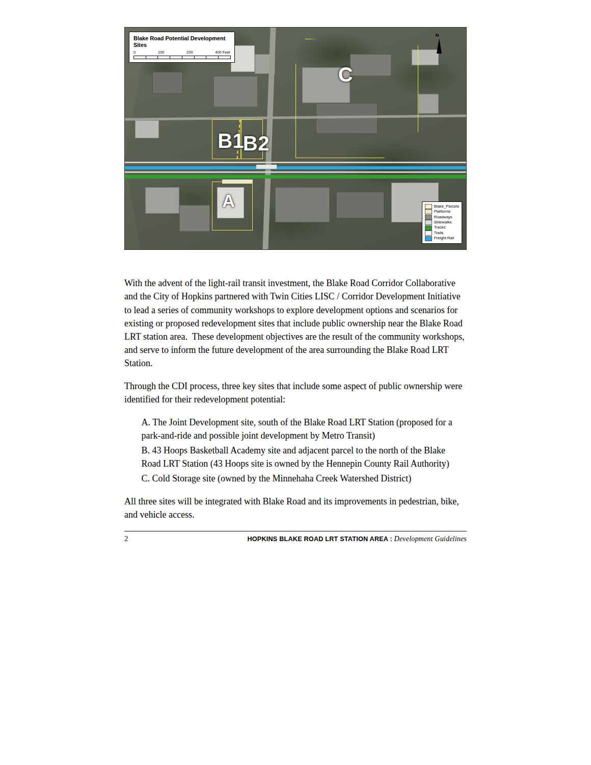B1
B2
C
A
Blake Road Potential Development Sites
0100200400 Feet
N
Blake_Parcels
Platforms
Roadways
Sidewalks
Tracks
Trails
Freight Rail
With the advent of the light-rail transit investment, the Blake Road Corridor Collaborative and the City of Hopkins partnered with Twin Cities LISC / Corridor Development Initiative to lead a series of community workshops to explore development options and scenarios for existing or proposed redevelopment sites that include public ownership near the Blake Road LRT station area. These development objectives are the result of the community workshops, and serve to inform the future development of the area surrounding the Blake Road LRT Station.
Through the CDI process, three key sites that include some aspect of public ownership were identified for their redevelopment potential:
A. The Joint Development site, south of the Blake Road LRT Station (proposed for a park-and-ride and possible joint development by Metro Transit)
B. 43 Hoops Basketball Academy site and adjacent parcel to the north of the Blake Road LRT Station (43 Hoops site is owned by the Hennepin County Rail Authority)
C. Cold Storage site (owned by the Minnehaha Creek Watershed District)
All three sites will be integrated with Blake Road and its improvements in pedestrian, bike, and vehicle access.
2
HOPKINS BLAKE ROAD LRT STATION AREA : Development Guidelines